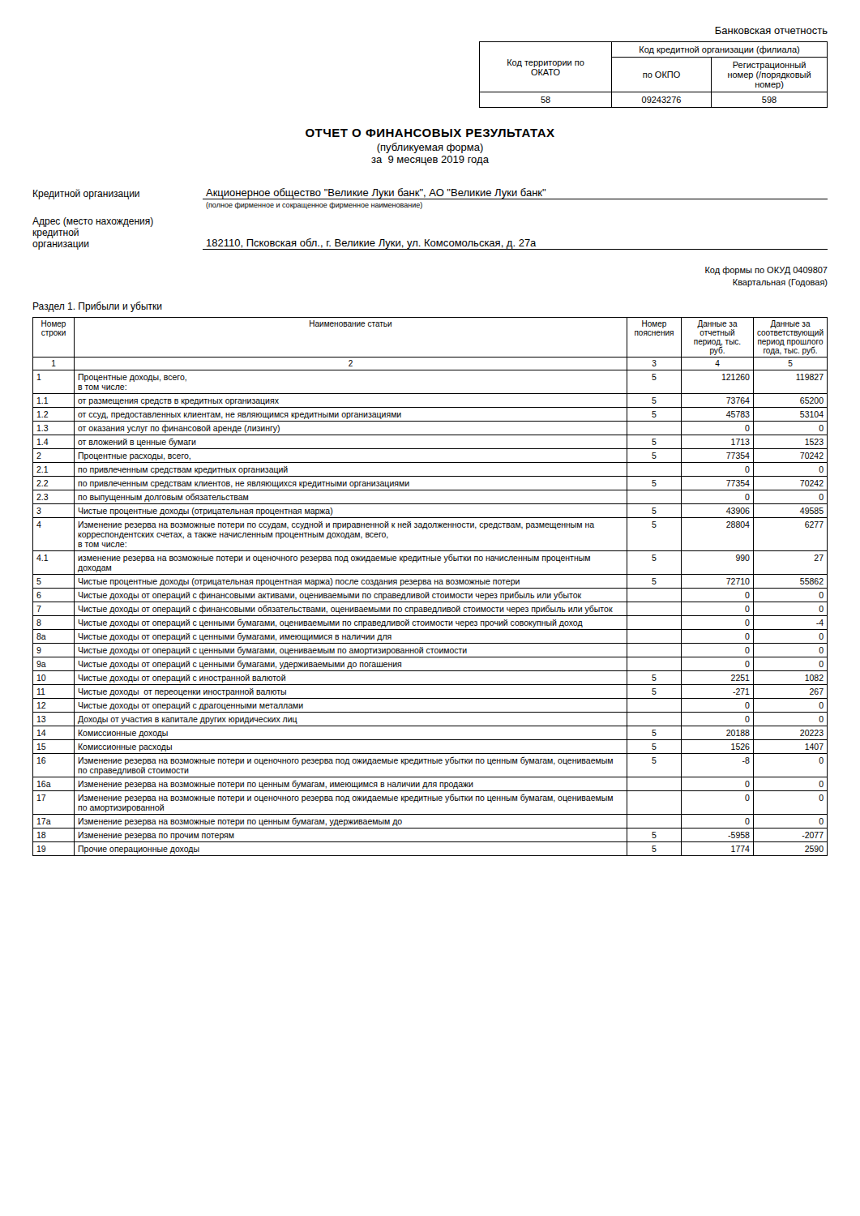Банковская отчетность
| Код территории по ОКАТО | Код кредитной организации (филиала) |
| по ОКПО | Регистрационный номер (/порядковый номер) |
| 58 | 09243276 | 598 |
ОТЧЕТ О ФИНАНСОВЫХ РЕЗУЛЬТАТАХ
(публикуемая форма)
за 9 месяцев 2019 года
Кредитной организации
Акционерное общество "Великие Луки банк", АО "Великие Луки банк"
(полное фирменное и сокращенное фирменное наименование)
Адрес (место нахождения) кредитной
организации
182110, Псковская обл., г. Великие Луки, ул. Комсомольская, д. 27а
Код формы по ОКУД 0409807
Квартальная (Годовая)
Раздел 1. Прибыли и убытки
| Номер строки | Наименование статьи | Номер пояснения | Данные за отчетный период, тыс. руб. | Данные за соответствующий период прошлого года, тыс. руб. |
| --- | --- | --- | --- | --- |
| 1 | 2 | 3 | 4 | 5 |
| 1 | Процентные доходы, всего, в том числе: | 5 | 121260 | 119827 |
| 1.1 | от размещения средств в кредитных организациях | 5 | 73764 | 65200 |
| 1.2 | от ссуд, предоставленных клиентам, не являющимся кредитными организациями | 5 | 45783 | 53104 |
| 1.3 | от оказания услуг по финансовой аренде (лизингу) | | 0 | 0 |
| 1.4 | от вложений в ценные бумаги | 5 | 1713 | 1523 |
| 2 | Процентные расходы, всего, | 5 | 77354 | 70242 |
| 2.1 | по привлеченным средствам кредитных организаций | | 0 | 0 |
| 2.2 | по привлеченным средствам клиентов, не являющихся кредитными организациями | 5 | 77354 | 70242 |
| 2.3 | по выпущенным долговым обязательствам | | 0 | 0 |
| 3 | Чистые процентные доходы (отрицательная процентная маржа) | 5 | 43906 | 49585 |
| 4 | Изменение резерва на возможные потери по ссудам, ссудной и приравненной к ней задолженности, средствам, размещенным на корреспондентских счетах, а также начисленным процентным доходам, всего, в том числе: | 5 | 28804 | 6277 |
| 4.1 | изменение резерва на возможные потери и оценочного резерва под ожидаемые кредитные убытки по начисленным процентным доходам | 5 | 990 | 27 |
| 5 | Чистые процентные доходы (отрицательная процентная маржа) после создания резерва на возможные потери | 5 | 72710 | 55862 |
| 6 | Чистые доходы от операций с финансовыми активами, оцениваемыми по справедливой стоимости через прибыль или убыток | | 0 | 0 |
| 7 | Чистые доходы от операций с финансовыми обязательствами, оцениваемыми по справедливой стоимости через прибыль или убыток | | 0 | 0 |
| 8 | Чистые доходы от операций с ценными бумагами, оцениваемыми по справедливой стоимости через прочий совокупный доход | | 0 | -4 |
| 8а | Чистые доходы от операций с ценными бумагами, имеющимися в наличии для | | 0 | 0 |
| 9 | Чистые доходы от операций с ценными бумагами, оцениваемым по амортизированной стоимости | | 0 | 0 |
| 9а | Чистые доходы от операций с ценными бумагами, удерживаемыми до погашения | | 0 | 0 |
| 10 | Чистые доходы от операций с иностранной валютой | 5 | 2251 | 1082 |
| 11 | Чистые доходы от переоценки иностранной валюты | 5 | -271 | 267 |
| 12 | Чистые доходы от операций с драгоценными металлами | | 0 | 0 |
| 13 | Доходы от участия в капитале других юридических лиц | | 0 | 0 |
| 14 | Комиссионные доходы | 5 | 20188 | 20223 |
| 15 | Комиссионные расходы | 5 | 1526 | 1407 |
| 16 | Изменение резерва на возможные потери и оценочного резерва под ожидаемые кредитные убытки по ценным бумагам, оцениваемым по справедливой стоимости | 5 | -8 | 0 |
| 16а | Изменение резерва на возможные потери по ценным бумагам, имеющимся в наличии для продажи | | 0 | 0 |
| 17 | Изменение резерва на возможные потери и оценочного резерва под ожидаемые кредитные убытки по ценным бумагам, оцениваемым по амортизированной | | 0 | 0 |
| 17а | Изменение резерва на возможные потери по ценным бумагам, удерживаемым до | | 0 | 0 |
| 18 | Изменение резерва по прочим потерям | 5 | -5958 | -2077 |
| 19 | Прочие операционные доходы | 5 | 1774 | 2590 |